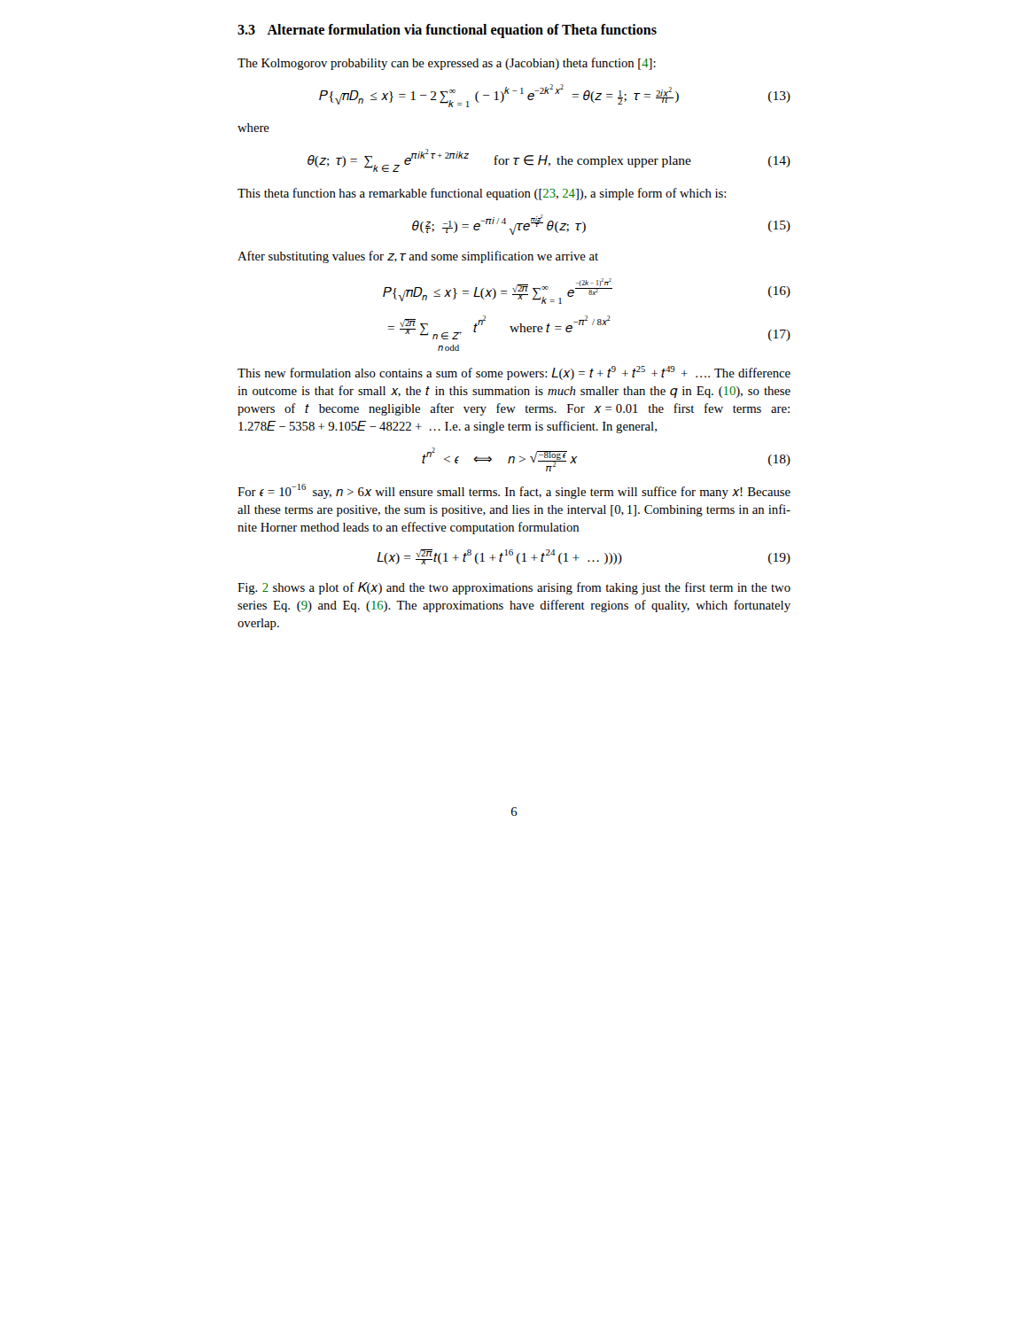3.3 Alternate formulation via functional equation of Theta functions
The Kolmogorov probability can be expressed as a (Jacobian) theta function [4]:
P { n Dn ≤ x } = 1 − 2 ∑ k=1 ∞ (−1)k−1 e−2k2x2 = θ ( z=12 ; τ=2ix2π )
(13)
where
θ (z;τ) = ∑ k∈Z eπik2τ+2πikz for τ∈H , the complex upper plane
(14)
This theta function has a remarkable functional equation ([23, 24]), a simple form of which is:
θ ( zτ ; −1τ ) = e−πi/4 τ eπiz2τ θ (z;τ)
(15)
After substituting values for z,τ and some simplification we arrive at
P { n Dn ≤ x } = L(x) = 2πx ∑ k=1 ∞ e−(2k−1)2π28x2
(16)
= 2πx ∑ n∈Z+ nodd tn2 where t= e−π2/8x2
(17)
This new formulation also contains a sum of some powers: L(x)=t+t9+t25+t49+ …. The difference in outcome is that for small x, the t in this summation is much smaller than the q in Eq. (10), so these powers of t become negligible after very few terms. For x=0.01 the first few terms are: 1.278E−5358+9.105E−48222+ … I.e. a single term is sufficient. In general,
tn2 < ϵ ⟺ n > −8⁡logϵ π2 x
(18)
For ϵ=10−16 say, n>6x will ensure small terms. In fact, a single term will suffice for many x! Because all these terms are positive, the sum is positive, and lies in the interval [0,1]. Combining terms in an infinite Horner method leads to an effective computation formulation
L(x) = 2πx t (1+t8 (1+t16 (1+t24 (1+…))))
(19)
Fig. 2 shows a plot of K(x) and the two approximations arising from taking just the first term in the two series Eq. (9) and Eq. (16). The approximations have different regions of quality, which fortunately overlap.
6